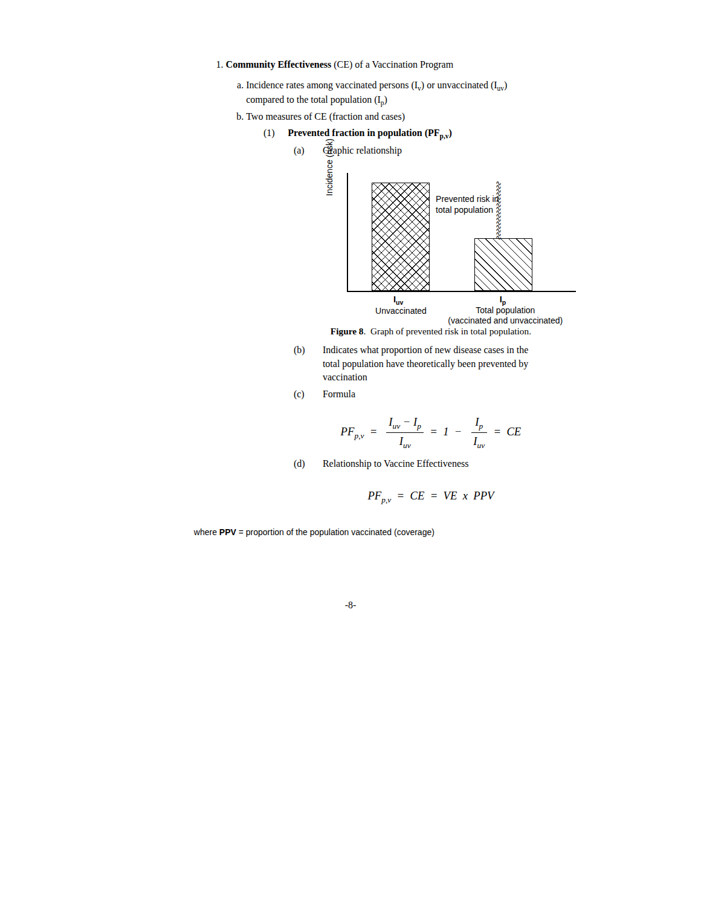Community Effectiveness (CE) of a Vaccination Program
Incidence rates among vaccinated persons (Iv) or unvaccinated (Iuv) compared to the total population (Ip)
Two measures of CE (fraction and cases)
Prevented fraction in population (PFp,v)
Graphic relationship
Incidence (risk)
Prevented risk in
total population
∿∿∿∿∿∿∿∿∿∿∿∿∿∿∿∿∿∿∿∿
Iuv
Ip
Unvaccinated
Total population
(vaccinated and unvaccinated)
Figure 8. Graph of prevented risk in total population.
Indicates what proportion of new disease cases in the total population have theoretically been prevented by vaccination
Formula
PFp,v = Iuv − Ip Iuv = 1 − Ip Iuv = CE
Relationship to Vaccine Effectiveness
PFp,v = CE = VE x PPV
where PPV = proportion of the population vaccinated (coverage)
-8-